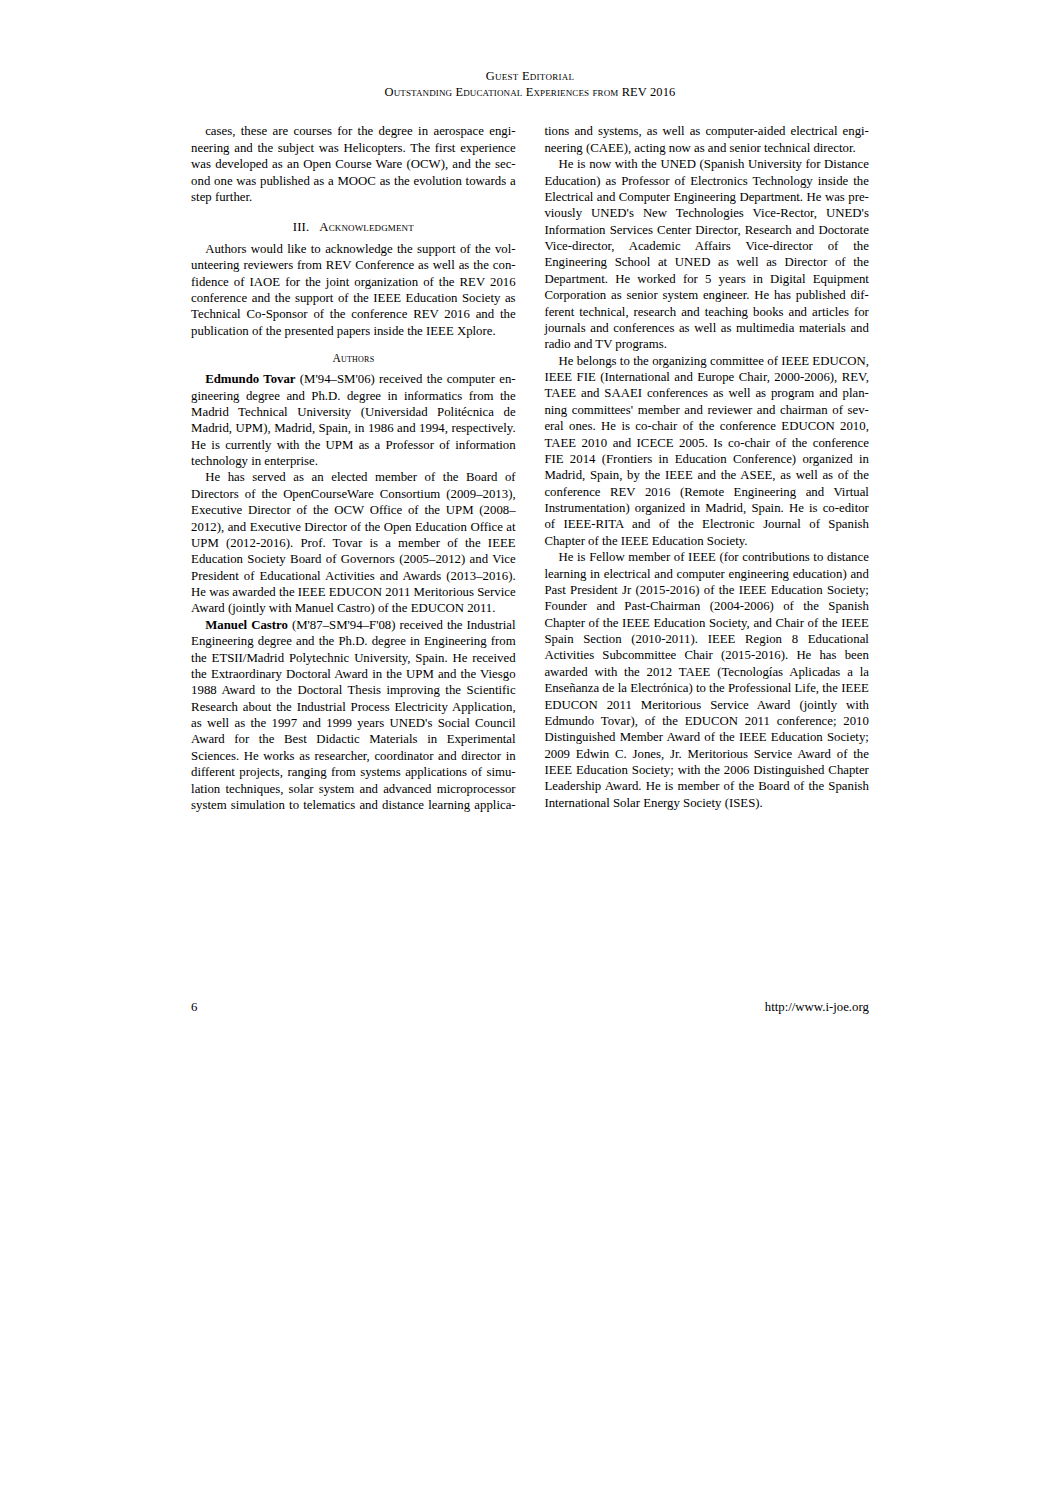Guest Editorial
Outstanding Educational Experiences from REV 2016
cases, these are courses for the degree in aerospace engineering and the subject was Helicopters. The first experience was developed as an Open Course Ware (OCW), and the second one was published as a MOOC as the evolution towards a step further.
III. Acknowledgment
Authors would like to acknowledge the support of the volunteering reviewers from REV Conference as well as the confidence of IAOE for the joint organization of the REV 2016 conference and the support of the IEEE Education Society as Technical Co-Sponsor of the conference REV 2016 and the publication of the presented papers inside the IEEE Xplore.
Authors
Edmundo Tovar (M'94–SM'06) received the computer engineering degree and Ph.D. degree in informatics from the Madrid Technical University (Universidad Politécnica de Madrid, UPM), Madrid, Spain, in 1986 and 1994, respectively. He is currently with the UPM as a Professor of information technology in enterprise.
He has served as an elected member of the Board of Directors of the OpenCourseWare Consortium (2009–2013), Executive Director of the OCW Office of the UPM (2008–2012), and Executive Director of the Open Education Office at UPM (2012-2016). Prof. Tovar is a member of the IEEE Education Society Board of Governors (2005–2012) and Vice President of Educational Activities and Awards (2013–2016). He was awarded the IEEE EDUCON 2011 Meritorious Service Award (jointly with Manuel Castro) of the EDUCON 2011.
Manuel Castro (M'87–SM'94–F'08) received the Industrial Engineering degree and the Ph.D. degree in Engineering from the ETSII/Madrid Polytechnic University, Spain. He received the Extraordinary Doctoral Award in the UPM and the Viesgo 1988 Award to the Doctoral Thesis improving the Scientific Research about the Industrial Process Electricity Application, as well as the 1997 and 1999 years UNED's Social Council Award for the Best Didactic Materials in Experimental Sciences. He works as researcher, coordinator and director in different projects, ranging from systems applications of simulation techniques, solar system and advanced microprocessor system simulation to telematics and distance learning applications and systems, as well as computer-aided electrical engineering (CAEE), acting now as and senior technical director.
He is now with the UNED (Spanish University for Distance Education) as Professor of Electronics Technology inside the Electrical and Computer Engineering Department. He was previously UNED's New Technologies Vice-Rector, UNED's Information Services Center Director, Research and Doctorate Vice-director, Academic Affairs Vice-director of the Engineering School at UNED as well as Director of the Department. He worked for 5 years in Digital Equipment Corporation as senior system engineer. He has published different technical, research and teaching books and articles for journals and conferences as well as multimedia materials and radio and TV programs.
He belongs to the organizing committee of IEEE EDUCON, IEEE FIE (International and Europe Chair, 2000-2006), REV, TAEE and SAAEI conferences as well as program and planning committees' member and reviewer and chairman of several ones. He is co-chair of the conference EDUCON 2010, TAEE 2010 and ICECE 2005. Is co-chair of the conference FIE 2014 (Frontiers in Education Conference) organized in Madrid, Spain, by the IEEE and the ASEE, as well as of the conference REV 2016 (Remote Engineering and Virtual Instrumentation) organized in Madrid, Spain. He is co-editor of IEEE-RITA and of the Electronic Journal of Spanish Chapter of the IEEE Education Society.
He is Fellow member of IEEE (for contributions to distance learning in electrical and computer engineering education) and Past President Jr (2015-2016) of the IEEE Education Society; Founder and Past-Chairman (2004-2006) of the Spanish Chapter of the IEEE Education Society, and Chair of the IEEE Spain Section (2010-2011). IEEE Region 8 Educational Activities Subcommittee Chair (2015-2016). He has been awarded with the 2012 TAEE (Tecnologías Aplicadas a la Enseñanza de la Electrónica) to the Professional Life, the IEEE EDUCON 2011 Meritorious Service Award (jointly with Edmundo Tovar), of the EDUCON 2011 conference; 2010 Distinguished Member Award of the IEEE Education Society; 2009 Edwin C. Jones, Jr. Meritorious Service Award of the IEEE Education Society; with the 2006 Distinguished Chapter Leadership Award. He is member of the Board of the Spanish International Solar Energy Society (ISES).
6 http://www.i-joe.org